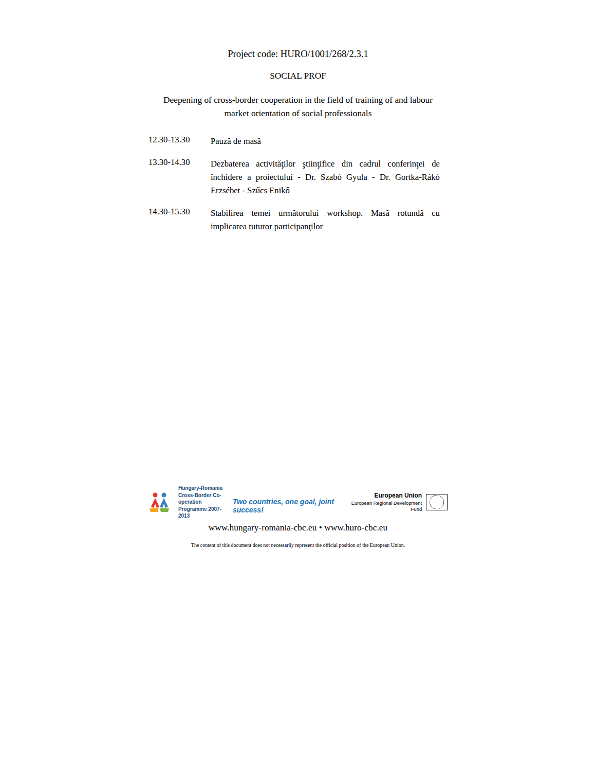Project code: HURO/1001/268/2.3.1
SOCIAL PROF
Deepening of cross-border cooperation in the field of training of and labour market orientation of social professionals
12.30-13.30
Pauză de masă
13.30-14.30
Dezbaterea activităţilor ştiinţifice din cadrul conferinţei de închidere a proiectului - Dr. Szabó Gyula - Dr. Gortka-Rákó Erzsébet - Szűcs Enikő
14.30-15.30
Stabilirea temei următorului workshop. Masă rotundă cu implicarea tuturor participanţilor
Hungary-Romania
Cross-Border Co-operation
Programme 2007-2013
Two countries, one goal, joint success!
European Union
European Regional Development Fund
www.hungary-romania-cbc.eu • www.huro-cbc.eu
The content of this document does not necessarily represent the official position of the European Union.